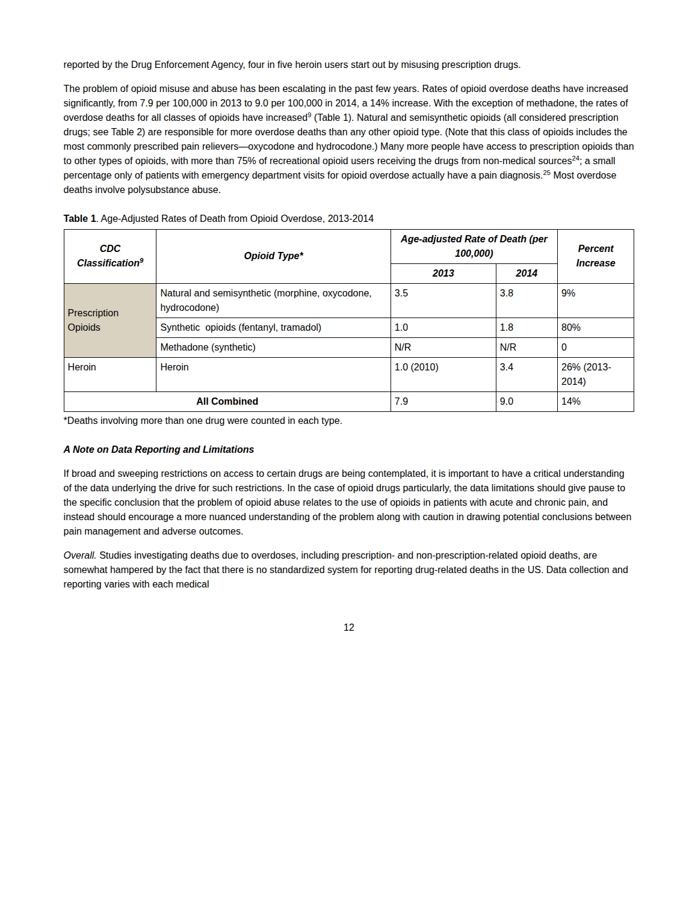reported by the Drug Enforcement Agency, four in five heroin users start out by misusing prescription drugs.
The problem of opioid misuse and abuse has been escalating in the past few years. Rates of opioid overdose deaths have increased significantly, from 7.9 per 100,000 in 2013 to 9.0 per 100,000 in 2014, a 14% increase. With the exception of methadone, the rates of overdose deaths for all classes of opioids have increased9 (Table 1). Natural and semisynthetic opioids (all considered prescription drugs; see Table 2) are responsible for more overdose deaths than any other opioid type. (Note that this class of opioids includes the most commonly prescribed pain relievers—oxycodone and hydrocodone.) Many more people have access to prescription opioids than to other types of opioids, with more than 75% of recreational opioid users receiving the drugs from non-medical sources24; a small percentage only of patients with emergency department visits for opioid overdose actually have a pain diagnosis.25 Most overdose deaths involve polysubstance abuse.
Table 1. Age-Adjusted Rates of Death from Opioid Overdose, 2013-2014
| CDC Classification 9 | Opioid Type* | Age-adjusted Rate of Death (per 100,000) | Percent Increase |
| --- | --- | --- | --- |
| 2013 | 2014 |
| Prescription Opioids | Natural and semisynthetic (morphine, oxycodone, hydrocodone) | 3.5 | 3.8 | 9% |
| Synthetic opioids (fentanyl, tramadol) | 1.0 | 1.8 | 80% |
| Methadone (synthetic) | N/R | N/R | 0 |
| Heroin | Heroin | 1.0 (2010) | 3.4 | 26% (2013-2014) |
| All Combined | 7.9 | 9.0 | 14% |
*Deaths involving more than one drug were counted in each type.
A Note on Data Reporting and Limitations
If broad and sweeping restrictions on access to certain drugs are being contemplated, it is important to have a critical understanding of the data underlying the drive for such restrictions. In the case of opioid drugs particularly, the data limitations should give pause to the specific conclusion that the problem of opioid abuse relates to the use of opioids in patients with acute and chronic pain, and instead should encourage a more nuanced understanding of the problem along with caution in drawing potential conclusions between pain management and adverse outcomes.
Overall. Studies investigating deaths due to overdoses, including prescription- and non-prescription-related opioid deaths, are somewhat hampered by the fact that there is no standardized system for reporting drug-related deaths in the US. Data collection and reporting varies with each medical
12